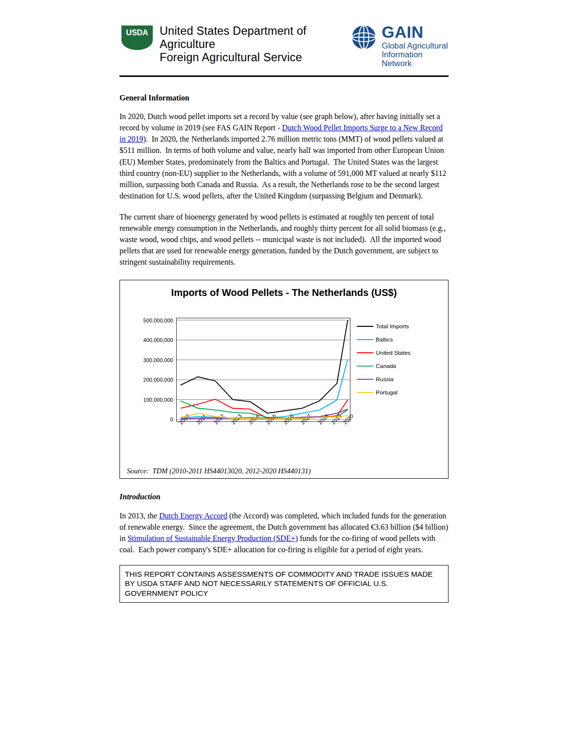USDA
United States Department of Agriculture
Foreign Agricultural Service
GAIN
Global Agricultural
Information Network
General Information
In 2020, Dutch wood pellet imports set a record by value (see graph below), after having initially set a record by volume in 2019 (see FAS GAIN Report - Dutch Wood Pellet Imports Surge to a New Record in 2019). In 2020, the Netherlands imported 2.76 million metric tons (MMT) of wood pellets valued at $511 million. In terms of both volume and value, nearly half was imported from other European Union (EU) Member States, predominately from the Baltics and Portugal. The United States was the largest third country (non-EU) supplier to the Netherlands, with a volume of 591,000 MT valued at nearly $112 million, surpassing both Canada and Russia. As a result, the Netherlands rose to be the second largest destination for U.S. wood pellets, after the United Kingdom (surpassing Belgium and Denmark).
The current share of bioenergy generated by wood pellets is estimated at roughly ten percent of total renewable energy consumption in the Netherlands, and roughly thirty percent for all solid biomass (e.g., waste wood, wood chips, and wood pellets -- municipal waste is not included). All the imported wood pellets that are used for renewable energy generation, funded by the Dutch government, are subject to stringent sustainability requirements.
Imports of Wood Pellets - The Netherlands (US$)
500,000,000 400,000,000 300,000,000 200,000,000 100,000,000 0 2010 2011 2012 2013 2014 2015 2016 2017 2018 2019 2020 Total Imports Baltics United States Canada Russia Portugal
Source: TDM (2010-2011 HS44013020, 2012-2020 HS440131)
Introduction
In 2013, the Dutch Energy Accord (the Accord) was completed, which included funds for the generation of renewable energy. Since the agreement, the Dutch government has allocated €3.63 billion ($4 billion) in Stimulation of Sustainable Energy Production (SDE+) funds for the co-firing of wood pellets with coal. Each power company's SDE+ allocation for co-firing is eligible for a period of eight years.
THIS REPORT CONTAINS ASSESSMENTS OF COMMODITY AND TRADE ISSUES MADE BY USDA STAFF AND NOT NECESSARILY STATEMENTS OF OFFICIAL U.S. GOVERNMENT POLICY